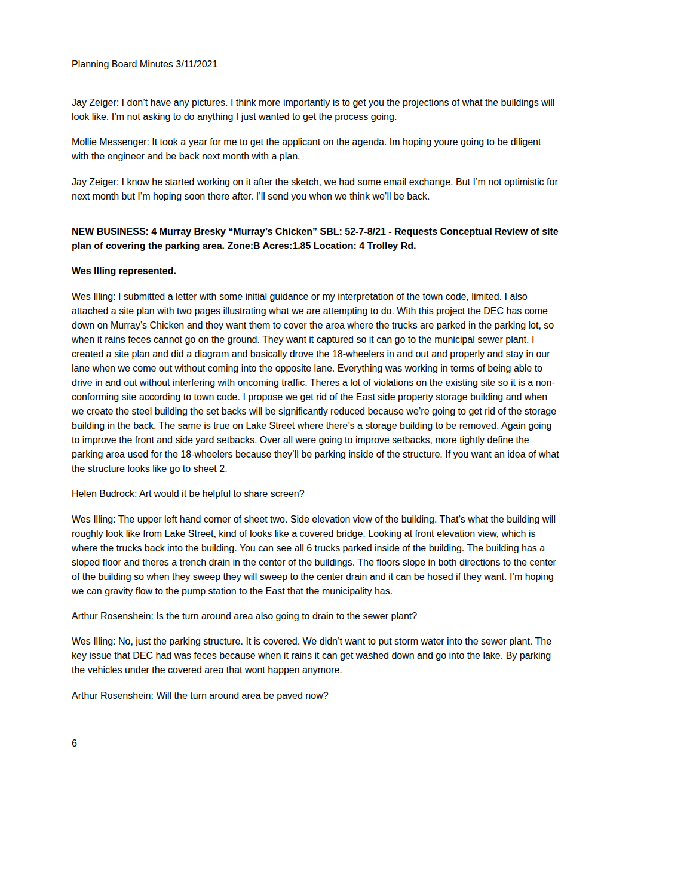Planning Board Minutes 3/11/2021
Jay Zeiger: I don’t have any pictures. I think more importantly is to get you the projections of what the buildings will look like. I’m not asking to do anything I just wanted to get the process going.
Mollie Messenger: It took a year for me to get the applicant on the agenda. Im hoping youre going to be diligent with the engineer and be back next month with a plan.
Jay Zeiger: I know he started working on it after the sketch, we had some email exchange. But I’m not optimistic for next month but I’m hoping soon there after. I’ll send you when we think we’ll be back.
NEW BUSINESS: 4 Murray Bresky “Murray’s Chicken” SBL: 52-7-8/21 - Requests Conceptual Review of site plan of covering the parking area. Zone:B Acres:1.85 Location: 4 Trolley Rd.
Wes Illing represented.
Wes Illing: I submitted a letter with some initial guidance or my interpretation of the town code, limited. I also attached a site plan with two pages illustrating what we are attempting to do. With this project the DEC has come down on Murray’s Chicken and they want them to cover the area where the trucks are parked in the parking lot, so when it rains feces cannot go on the ground. They want it captured so it can go to the municipal sewer plant. I created a site plan and did a diagram and basically drove the 18-wheelers in and out and properly and stay in our lane when we come out without coming into the opposite lane. Everything was working in terms of being able to drive in and out without interfering with oncoming traffic. Theres a lot of violations on the existing site so it is a non-conforming site according to town code. I propose we get rid of the East side property storage building and when we create the steel building the set backs will be significantly reduced because we’re going to get rid of the storage building in the back. The same is true on Lake Street where there’s a storage building to be removed. Again going to improve the front and side yard setbacks. Over all were going to improve setbacks, more tightly define the parking area used for the 18-wheelers because they’ll be parking inside of the structure. If you want an idea of what the structure looks like go to sheet 2.
Helen Budrock: Art would it be helpful to share screen?
Wes Illing: The upper left hand corner of sheet two. Side elevation view of the building. That’s what the building will roughly look like from Lake Street, kind of looks like a covered bridge. Looking at front elevation view, which is where the trucks back into the building. You can see all 6 trucks parked inside of the building. The building has a sloped floor and theres a trench drain in the center of the buildings. The floors slope in both directions to the center of the building so when they sweep they will sweep to the center drain and it can be hosed if they want. I’m hoping we can gravity flow to the pump station to the East that the municipality has.
Arthur Rosenshein: Is the turn around area also going to drain to the sewer plant?
Wes Illing: No, just the parking structure. It is covered. We didn’t want to put storm water into the sewer plant. The key issue that DEC had was feces because when it rains it can get washed down and go into the lake. By parking the vehicles under the covered area that wont happen anymore.
Arthur Rosenshein: Will the turn around area be paved now?
6